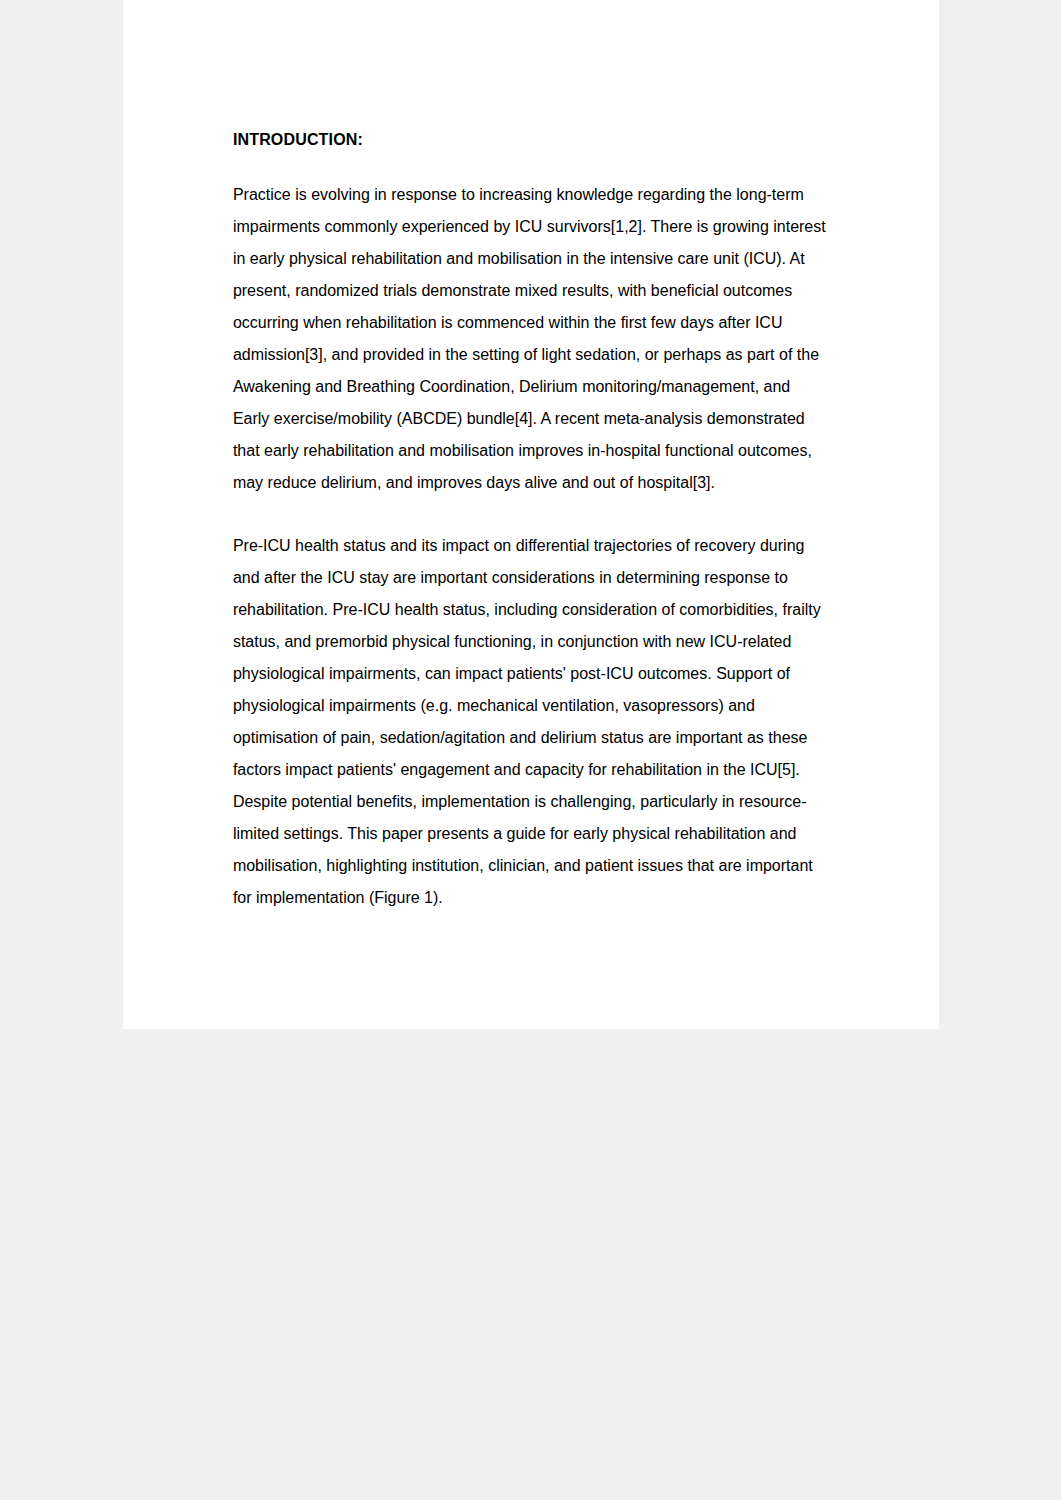INTRODUCTION:
Practice is evolving in response to increasing knowledge regarding the long-term impairments commonly experienced by ICU survivors[1,2]. There is growing interest in early physical rehabilitation and mobilisation in the intensive care unit (ICU). At present, randomized trials demonstrate mixed results, with beneficial outcomes occurring when rehabilitation is commenced within the first few days after ICU admission[3], and provided in the setting of light sedation, or perhaps as part of the Awakening and Breathing Coordination, Delirium monitoring/management, and Early exercise/mobility (ABCDE) bundle[4]. A recent meta-analysis demonstrated that early rehabilitation and mobilisation improves in-hospital functional outcomes, may reduce delirium, and improves days alive and out of hospital[3].
Pre-ICU health status and its impact on differential trajectories of recovery during and after the ICU stay are important considerations in determining response to rehabilitation. Pre-ICU health status, including consideration of comorbidities, frailty status, and premorbid physical functioning, in conjunction with new ICU-related physiological impairments, can impact patients' post-ICU outcomes. Support of physiological impairments (e.g. mechanical ventilation, vasopressors) and optimisation of pain, sedation/agitation and delirium status are important as these factors impact patients' engagement and capacity for rehabilitation in the ICU[5]. Despite potential benefits, implementation is challenging, particularly in resource-limited settings. This paper presents a guide for early physical rehabilitation and mobilisation, highlighting institution, clinician, and patient issues that are important for implementation (Figure 1).